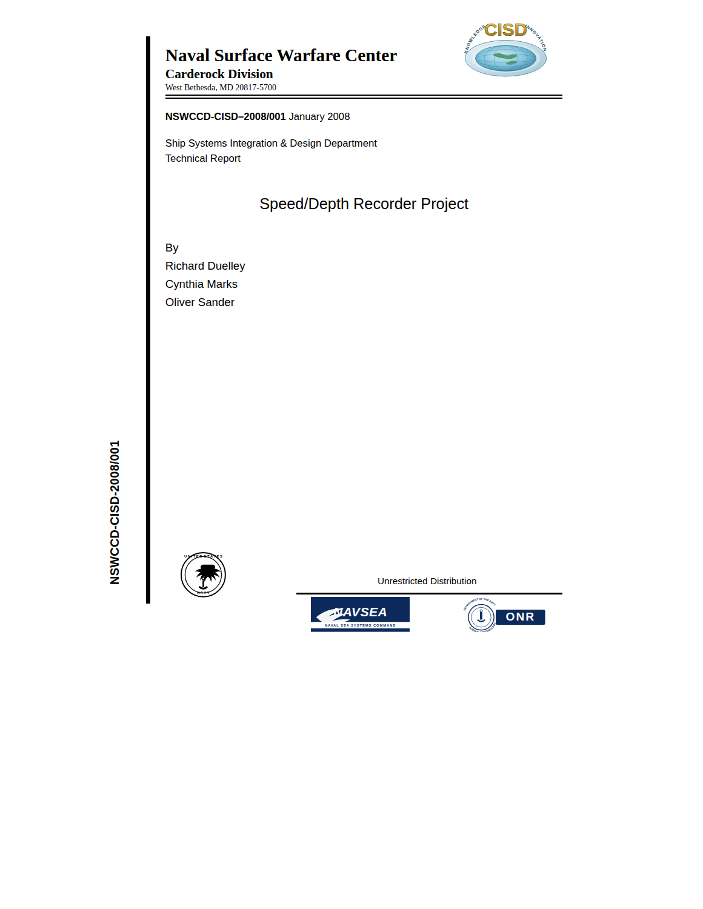NSWCCD-CISD-2008/001
CISD KNOWLEDGE INNOVATION PEOPLE
Naval Surface Warfare Center
Carderock Division
West Bethesda, MD 20817-5700
NSWCCD-CISD–2008/001 January 2008
Ship Systems Integration & Design Department
Technical Report
Speed/Depth Recorder Project
By
Richard Duelley
Cynthia Marks
Oliver Sander
U N I T E D S T A T E S N A V Y
Unrestricted Distribution
NAVSEA NAVAL SEA SYSTEMS COMMAND
DEPARTMENT OF THE NAVY SCIENCE & TECHNOLOGY ONR